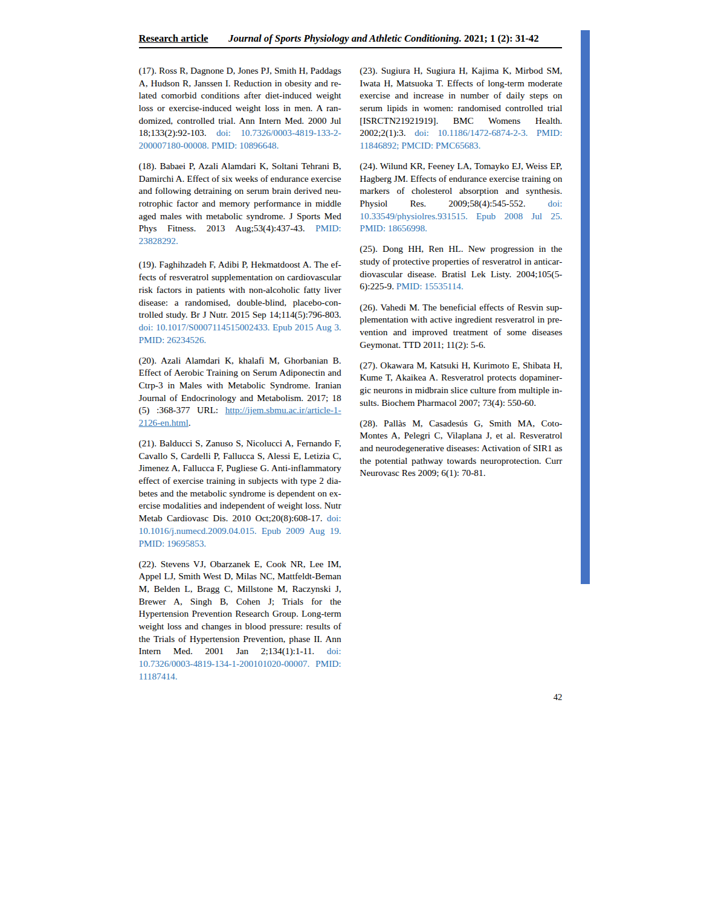Research article
Journal of Sports Physiology and Athletic Conditioning. 2021; 1 (2): 31-42
(17). Ross R, Dagnone D, Jones PJ, Smith H, Paddags A, Hudson R, Janssen I. Reduction in obesity and related comorbid conditions after diet-induced weight loss or exercise-induced weight loss in men. A randomized, controlled trial. Ann Intern Med. 2000 Jul 18;133(2):92-103. doi: 10.7326/0003-4819-133-2-200007180-00008. PMID: 10896648.
(18). Babaei P, Azali Alamdari K, Soltani Tehrani B, Damirchi A. Effect of six weeks of endurance exercise and following detraining on serum brain derived neurotrophic factor and memory performance in middle aged males with metabolic syndrome. J Sports Med Phys Fitness. 2013 Aug;53(4):437-43. PMID: 23828292.
(19). Faghihzadeh F, Adibi P, Hekmatdoost A. The effects of resveratrol supplementation on cardiovascular risk factors in patients with non-alcoholic fatty liver disease: a randomised, double-blind, placebo-controlled study. Br J Nutr. 2015 Sep 14;114(5):796-803. doi: 10.1017/S0007114515002433. Epub 2015 Aug 3. PMID: 26234526.
(20). Azali Alamdari K, khalafi M, Ghorbanian B. Effect of Aerobic Training on Serum Adiponectin and Ctrp-3 in Males with Metabolic Syndrome. Iranian Journal of Endocrinology and Metabolism. 2017; 18 (5) :368-377 URL: http://ijem.sbmu.ac.ir/article-1-2126-en.html.
(21). Balducci S, Zanuso S, Nicolucci A, Fernando F, Cavallo S, Cardelli P, Fallucca S, Alessi E, Letizia C, Jimenez A, Fallucca F, Pugliese G. Anti-inflammatory effect of exercise training in subjects with type 2 diabetes and the metabolic syndrome is dependent on exercise modalities and independent of weight loss. Nutr Metab Cardiovasc Dis. 2010 Oct;20(8):608-17. doi: 10.1016/j.numecd.2009.04.015. Epub 2009 Aug 19. PMID: 19695853.
(22). Stevens VJ, Obarzanek E, Cook NR, Lee IM, Appel LJ, Smith West D, Milas NC, Mattfeldt-Beman M, Belden L, Bragg C, Millstone M, Raczynski J, Brewer A, Singh B, Cohen J; Trials for the Hypertension Prevention Research Group. Long-term weight loss and changes in blood pressure: results of the Trials of Hypertension Prevention, phase II. Ann Intern Med. 2001 Jan 2;134(1):1-11. doi: 10.7326/0003-4819-134-1-200101020-00007. PMID: 11187414.
(23). Sugiura H, Sugiura H, Kajima K, Mirbod SM, Iwata H, Matsuoka T. Effects of long-term moderate exercise and increase in number of daily steps on serum lipids in women: randomised controlled trial [ISRCTN21921919]. BMC Womens Health. 2002;2(1):3. doi: 10.1186/1472-6874-2-3. PMID: 11846892; PMCID: PMC65683.
(24). Wilund KR, Feeney LA, Tomayko EJ, Weiss EP, Hagberg JM. Effects of endurance exercise training on markers of cholesterol absorption and synthesis. Physiol Res. 2009;58(4):545-552. doi: 10.33549/physiolres.931515. Epub 2008 Jul 25. PMID: 18656998.
(25). Dong HH, Ren HL. New progression in the study of protective properties of resveratrol in anticardiovascular disease. Bratisl Lek Listy. 2004;105(5-6):225-9. PMID: 15535114.
(26). Vahedi M. The beneficial effects of Resvin supplementation with active ingredient resveratrol in prevention and improved treatment of some diseases Geymonat. TTD 2011; 11(2): 5-6.
(27). Okawara M, Katsuki H, Kurimoto E, Shibata H, Kume T, Akaikea A. Resveratrol protects dopaminergic neurons in midbrain slice culture from multiple insults. Biochem Pharmacol 2007; 73(4): 550-60.
(28). Pallàs M, Casadesús G, Smith MA, Coto- Montes A, Pelegri C, Vilaplana J, et al. Resveratrol and neurodegenerative diseases: Activation of SIR1 as the potential pathway towards neuroprotection. Curr Neurovasc Res 2009; 6(1): 70-81.
42